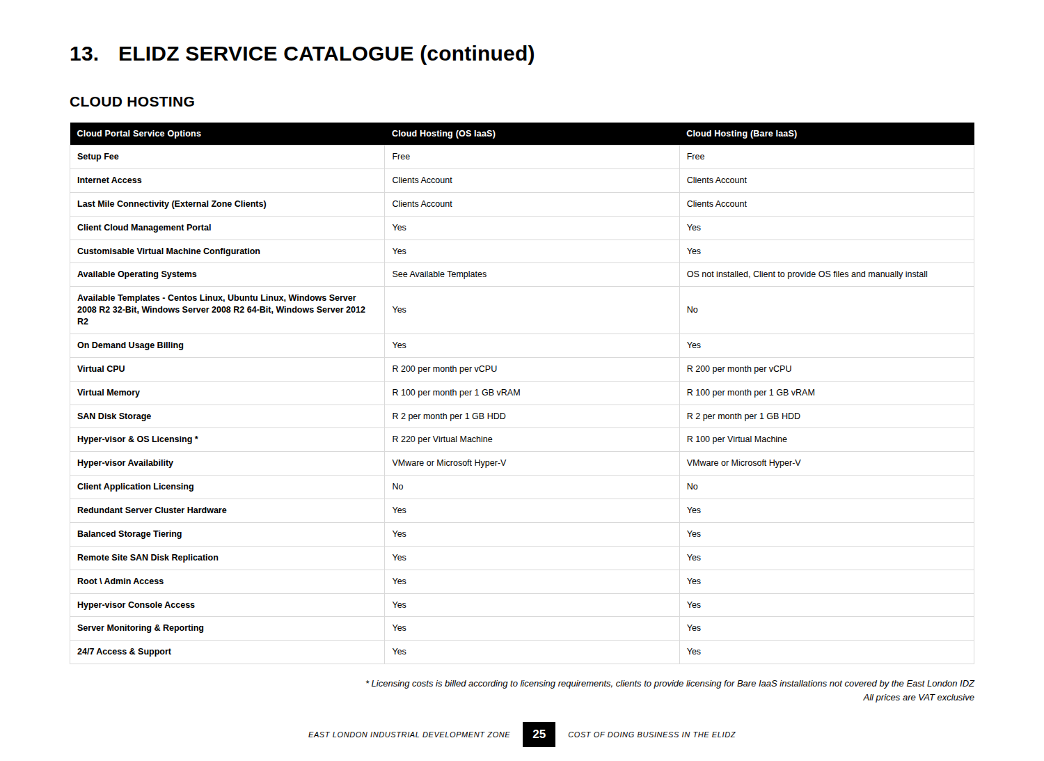13. ELIDZ SERVICE CATALOGUE (continued)
CLOUD HOSTING
| Cloud Portal Service Options | Cloud Hosting (OS IaaS) | Cloud Hosting (Bare IaaS) |
| --- | --- | --- |
| Setup Fee | Free | Free |
| Internet Access | Clients Account | Clients Account |
| Last Mile Connectivity (External Zone Clients) | Clients Account | Clients Account |
| Client Cloud Management Portal | Yes | Yes |
| Customisable Virtual Machine Configuration | Yes | Yes |
| Available Operating Systems | See Available Templates | OS not installed, Client to provide OS files and manually install |
| Available Templates - Centos Linux, Ubuntu Linux, Windows Server 2008 R2 32-Bit, Windows Server 2008 R2 64-Bit, Windows Server 2012 R2 | Yes | No |
| On Demand Usage Billing | Yes | Yes |
| Virtual CPU | R 200 per month per vCPU | R 200 per month per vCPU |
| Virtual Memory | R 100 per month per 1 GB vRAM | R 100 per month per 1 GB vRAM |
| SAN Disk Storage | R 2 per month per 1 GB HDD | R 2 per month per 1 GB HDD |
| Hyper-visor & OS Licensing * | R 220 per Virtual Machine | R 100 per Virtual Machine |
| Hyper-visor Availability | VMware or Microsoft Hyper-V | VMware or Microsoft Hyper-V |
| Client Application Licensing | No | No |
| Redundant Server Cluster Hardware | Yes | Yes |
| Balanced Storage Tiering | Yes | Yes |
| Remote Site SAN Disk Replication | Yes | Yes |
| Root \ Admin Access | Yes | Yes |
| Hyper-visor Console Access | Yes | Yes |
| Server Monitoring & Reporting | Yes | Yes |
| 24/7 Access & Support | Yes | Yes |
* Licensing costs is billed according to licensing requirements, clients to provide licensing for Bare IaaS installations not covered by the East London IDZ
All prices are VAT exclusive
EAST LONDON INDUSTRIAL DEVELOPMENT ZONE 25 COST OF DOING BUSINESS IN THE ELIDZ